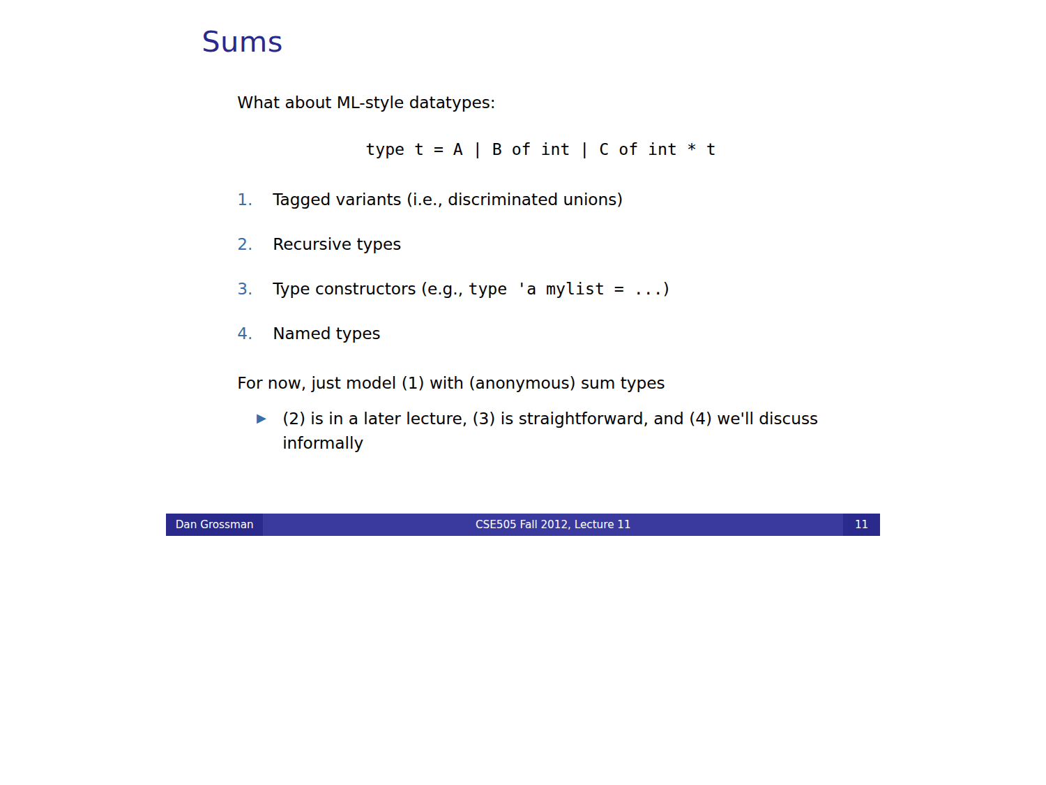Sums
What about ML-style datatypes:
type t = A | B of int | C of int * t
Tagged variants (i.e., discriminated unions)
Recursive types
Type constructors (e.g., type 'a mylist = ...)
Named types
For now, just model (1) with (anonymous) sum types
(2) is in a later lecture, (3) is straightforward, and (4) we'll discuss informally
Dan Grossman
CSE505 Fall 2012, Lecture 11
11